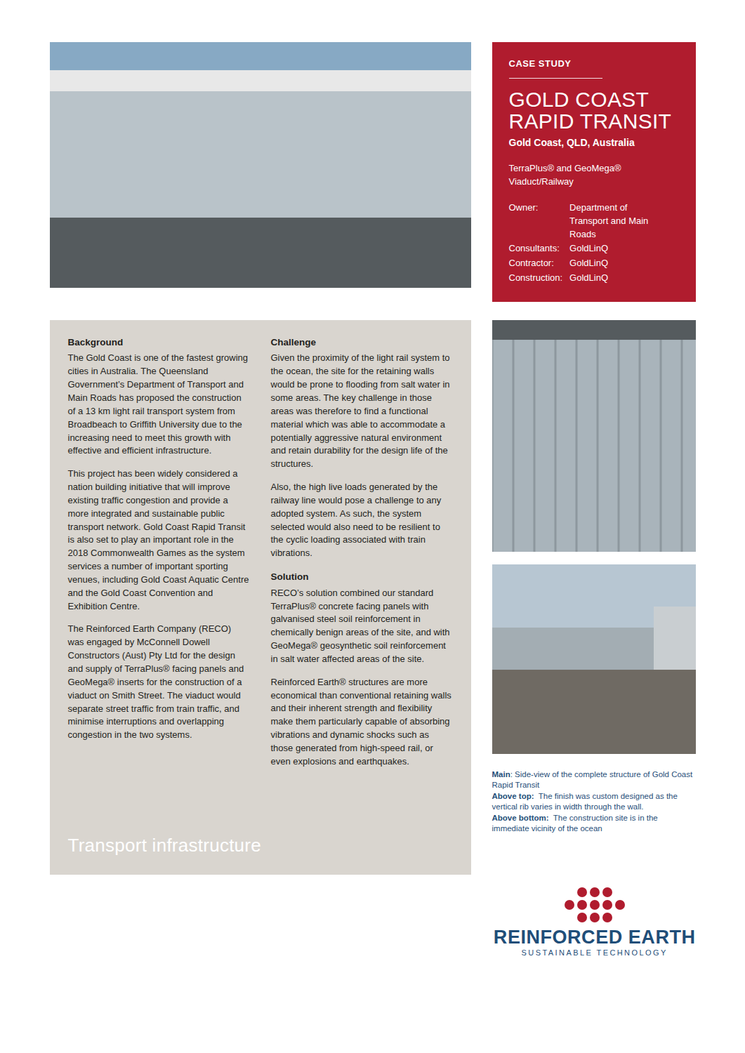CASE STUDY
GOLD COAST
RAPID TRANSIT
Gold Coast, QLD, Australia
TerraPlus® and GeoMega®
Viaduct/Railway
| Owner: | Department of Transport and Main Roads |
| Consultants: | GoldLinQ |
| Contractor: | GoldLinQ |
| Construction: | GoldLinQ |
Background
The Gold Coast is one of the fastest growing cities in Australia. The Queensland Government’s Department of Transport and Main Roads has proposed the construction of a 13 km light rail transport system from Broadbeach to Griffith University due to the increasing need to meet this growth with effective and efficient infrastructure.
This project has been widely considered a nation building initiative that will improve existing traffic congestion and provide a more integrated and sustainable public transport network. Gold Coast Rapid Transit is also set to play an important role in the 2018 Commonwealth Games as the system services a number of important sporting venues, including Gold Coast Aquatic Centre and the Gold Coast Convention and Exhibition Centre.
The Reinforced Earth Company (RECO) was engaged by McConnell Dowell Constructors (Aust) Pty Ltd for the design and supply of TerraPlus® facing panels and GeoMega® inserts for the construction of a viaduct on Smith Street. The viaduct would separate street traffic from train traffic, and minimise interruptions and overlapping congestion in the two systems.
Challenge
Given the proximity of the light rail system to the ocean, the site for the retaining walls would be prone to flooding from salt water in some areas. The key challenge in those areas was therefore to find a functional material which was able to accommodate a potentially aggressive natural environment and retain durability for the design life of the structures.
Also, the high live loads generated by the railway line would pose a challenge to any adopted system. As such, the system selected would also need to be resilient to the cyclic loading associated with train vibrations.
Solution
RECO’s solution combined our standard TerraPlus® concrete facing panels with galvanised steel soil reinforcement in chemically benign areas of the site, and with GeoMega® geosynthetic soil reinforcement in salt water affected areas of the site.
Reinforced Earth® structures are more economical than conventional retaining walls and their inherent strength and flexibility make them particularly capable of absorbing vibrations and dynamic shocks such as those generated from high-speed rail, or even explosions and earthquakes.
Transport infrastructure
Main: Side-view of the complete structure of Gold Coast Rapid Transit
Above top: The finish was custom designed as the vertical rib varies in width through the wall.
Above bottom: The construction site is in the immediate vicinity of the ocean
Reinforced Earth
Sustainable Technology